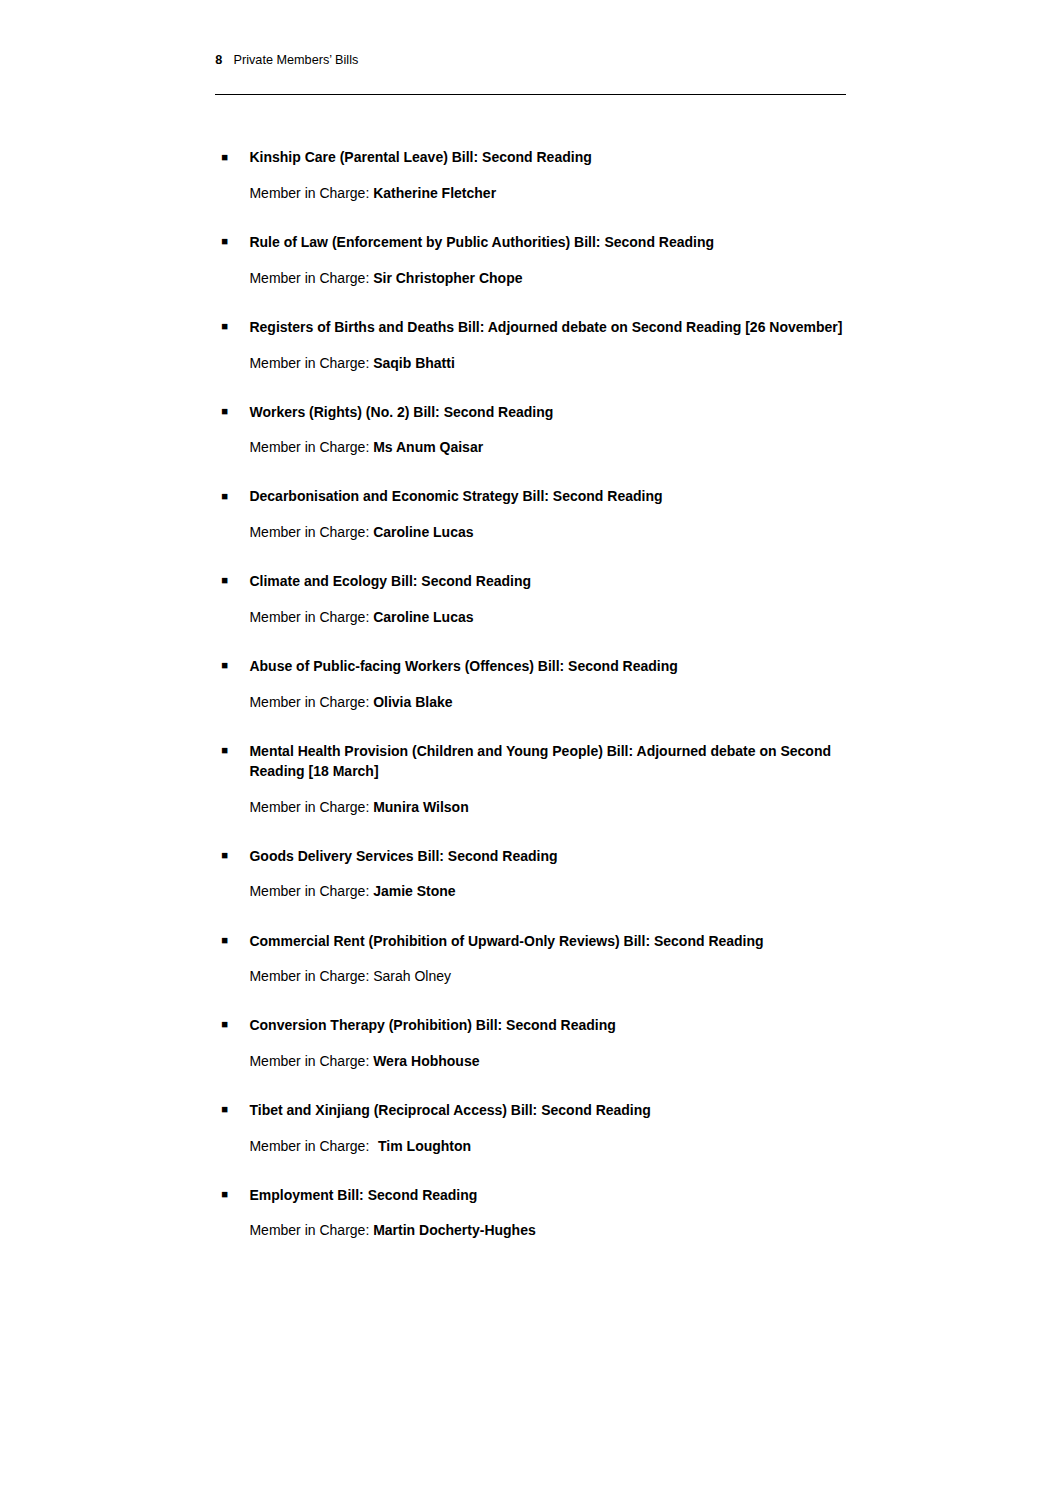8 Private Members’ Bills
Kinship Care (Parental Leave) Bill: Second Reading
Member in Charge: Katherine Fletcher
Rule of Law (Enforcement by Public Authorities) Bill: Second Reading
Member in Charge: Sir Christopher Chope
Registers of Births and Deaths Bill: Adjourned debate on Second Reading [26 November]
Member in Charge: Saqib Bhatti
Workers (Rights) (No. 2) Bill: Second Reading
Member in Charge: Ms Anum Qaisar
Decarbonisation and Economic Strategy Bill: Second Reading
Member in Charge: Caroline Lucas
Climate and Ecology Bill: Second Reading
Member in Charge: Caroline Lucas
Abuse of Public-facing Workers (Offences) Bill: Second Reading
Member in Charge: Olivia Blake
Mental Health Provision (Children and Young People) Bill: Adjourned debate on Second Reading [18 March]
Member in Charge: Munira Wilson
Goods Delivery Services Bill: Second Reading
Member in Charge: Jamie Stone
Commercial Rent (Prohibition of Upward-Only Reviews) Bill: Second Reading
Member in Charge: Sarah Olney
Conversion Therapy (Prohibition) Bill: Second Reading
Member in Charge: Wera Hobhouse
Tibet and Xinjiang (Reciprocal Access) Bill: Second Reading
Member in Charge: Tim Loughton
Employment Bill: Second Reading
Member in Charge: Martin Docherty-Hughes